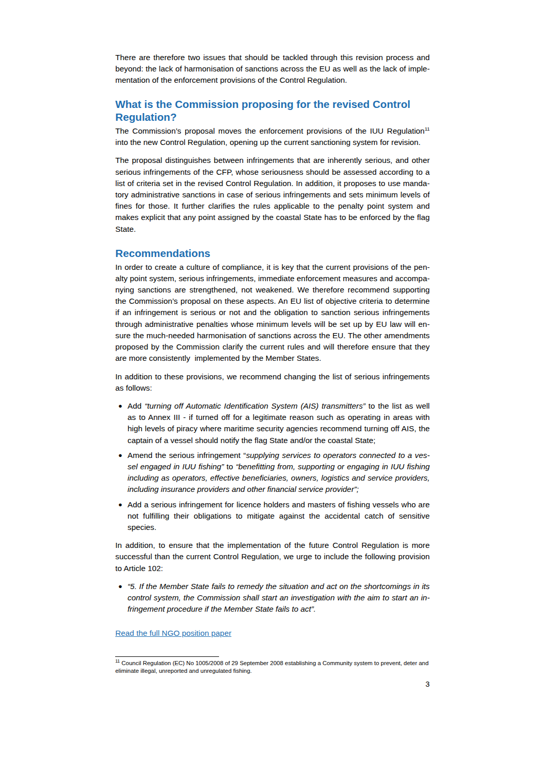There are therefore two issues that should be tackled through this revision process and beyond: the lack of harmonisation of sanctions across the EU as well as the lack of implementation of the enforcement provisions of the Control Regulation.
What is the Commission proposing for the revised Control Regulation?
The Commission’s proposal moves the enforcement provisions of the IUU Regulation11 into the new Control Regulation, opening up the current sanctioning system for revision.
The proposal distinguishes between infringements that are inherently serious, and other serious infringements of the CFP, whose seriousness should be assessed according to a list of criteria set in the revised Control Regulation. In addition, it proposes to use mandatory administrative sanctions in case of serious infringements and sets minimum levels of fines for those. It further clarifies the rules applicable to the penalty point system and makes explicit that any point assigned by the coastal State has to be enforced by the flag State.
Recommendations
In order to create a culture of compliance, it is key that the current provisions of the penalty point system, serious infringements, immediate enforcement measures and accompanying sanctions are strengthened, not weakened. We therefore recommend supporting the Commission’s proposal on these aspects. An EU list of objective criteria to determine if an infringement is serious or not and the obligation to sanction serious infringements through administrative penalties whose minimum levels will be set up by EU law will ensure the much-needed harmonisation of sanctions across the EU. The other amendments proposed by the Commission clarify the current rules and will therefore ensure that they are more consistently implemented by the Member States.
In addition to these provisions, we recommend changing the list of serious infringements as follows:
Add “turning off Automatic Identification System (AIS) transmitters” to the list as well as to Annex III - if turned off for a legitimate reason such as operating in areas with high levels of piracy where maritime security agencies recommend turning off AIS, the captain of a vessel should notify the flag State and/or the coastal State;
Amend the serious infringement “supplying services to operators connected to a vessel engaged in IUU fishing” to “benefitting from, supporting or engaging in IUU fishing including as operators, effective beneficiaries, owners, logistics and service providers, including insurance providers and other financial service provider”;
Add a serious infringement for licence holders and masters of fishing vessels who are not fulfilling their obligations to mitigate against the accidental catch of sensitive species.
In addition, to ensure that the implementation of the future Control Regulation is more successful than the current Control Regulation, we urge to include the following provision to Article 102:
“5. If the Member State fails to remedy the situation and act on the shortcomings in its control system, the Commission shall start an investigation with the aim to start an infringement procedure if the Member State fails to act”.
Read the full NGO position paper
11 Council Regulation (EC) No 1005/2008 of 29 September 2008 establishing a Community system to prevent, deter and eliminate illegal, unreported and unregulated fishing.
3